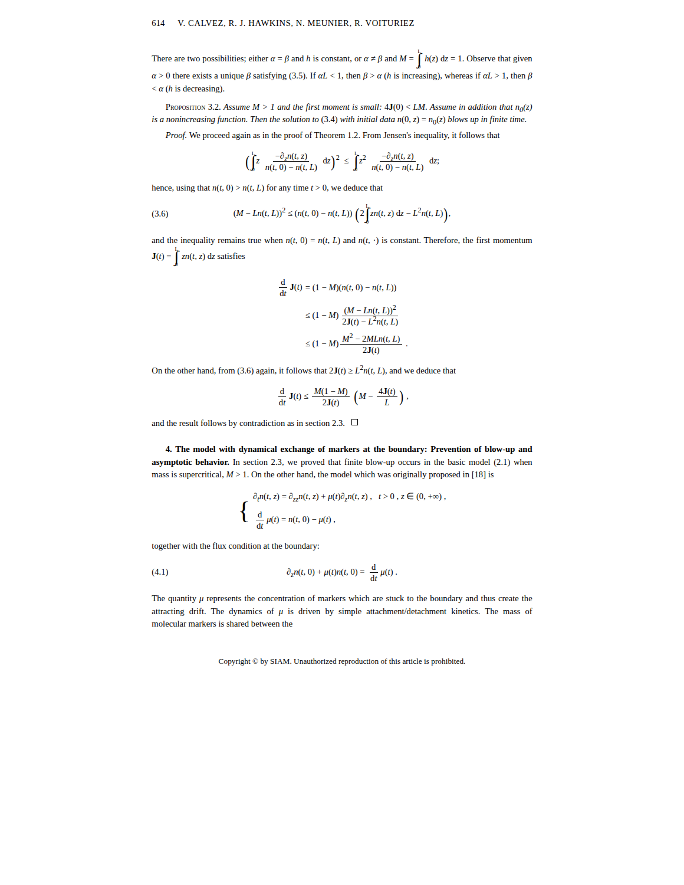614 V. CALVEZ, R. J. HAWKINS, N. MEUNIER, R. VOITURIEZ
There are two possibilities; either α = β and h is constant, or α ≠ β and M = L∫0 h(z) dz = 1. Observe that given α > 0 there exists a unique β satisfying (3.5). If αL < 1, then β > α (h is increasing), whereas if αL > 1, then β < α (h is decreasing).
Proposition 3.2. Assume M > 1 and the first moment is small: 4J(0) < LM. Assume in addition that n0(z) is a nonincreasing function. Then the solution to (3.4) with initial data n(0, z) = n0(z) blows up in finite time.
Proof. We proceed again as in the proof of Theorem 1.2. From Jensen's inequality, it follows that
(L∫0 z −∂zn(t, z) n(t, 0) − n(t, L) dz)2 ≤ L∫0 z2 −∂zn(t, z) n(t, 0) − n(t, L) dz;
hence, using that n(t, 0) > n(t, L) for any time t > 0, we deduce that
(3.6) (M − Ln(t, L))2 ≤ (n(t, 0) − n(t, L)) (2L∫0 zn(t, z) dz − L2n(t, L)),
and the inequality remains true when n(t, 0) = n(t, L) and n(t, ·) is constant. Therefore, the first momentum J(t) = L∫0 zn(t, z) dz satisfies
ddt J(t) = (1 − M)(n(t, 0) − n(t, L)) ≤ (1 − M)(M − Ln(t, L))22J(t) − L2n(t, L) ≤ (1 − M)M2 − 2MLn(t, L) 2J(t) .
On the other hand, from (3.6) again, it follows that 2J(t) ≥ L2n(t, L), and we deduce that
ddt J(t) ≤ M(1 − M) 2J(t) (M − 4J(t) L) ,
and the result follows by contradiction as in section 2.3.
4. The model with dynamical exchange of markers at the boundary: Prevention of blow-up and asymptotic behavior. In section 2.3, we proved that finite blow-up occurs in the basic model (2.1) when mass is supercritical, M > 1. On the other hand, the model which was originally proposed in [18] is
{ ∂tn(t, z) = ∂zzn(t, z) + μ(t)∂zn(t, z) , t > 0 , z ∈ (0, +∞) , ddt μ(t) = n(t, 0) − μ(t) ,
together with the flux condition at the boundary:
(4.1) ∂zn(t, 0) + μ(t)n(t, 0) = ddt μ(t) .
The quantity μ represents the concentration of markers which are stuck to the boundary and thus create the attracting drift. The dynamics of μ is driven by simple attachment/detachment kinetics. The mass of molecular markers is shared between the
Copyright © by SIAM. Unauthorized reproduction of this article is prohibited.